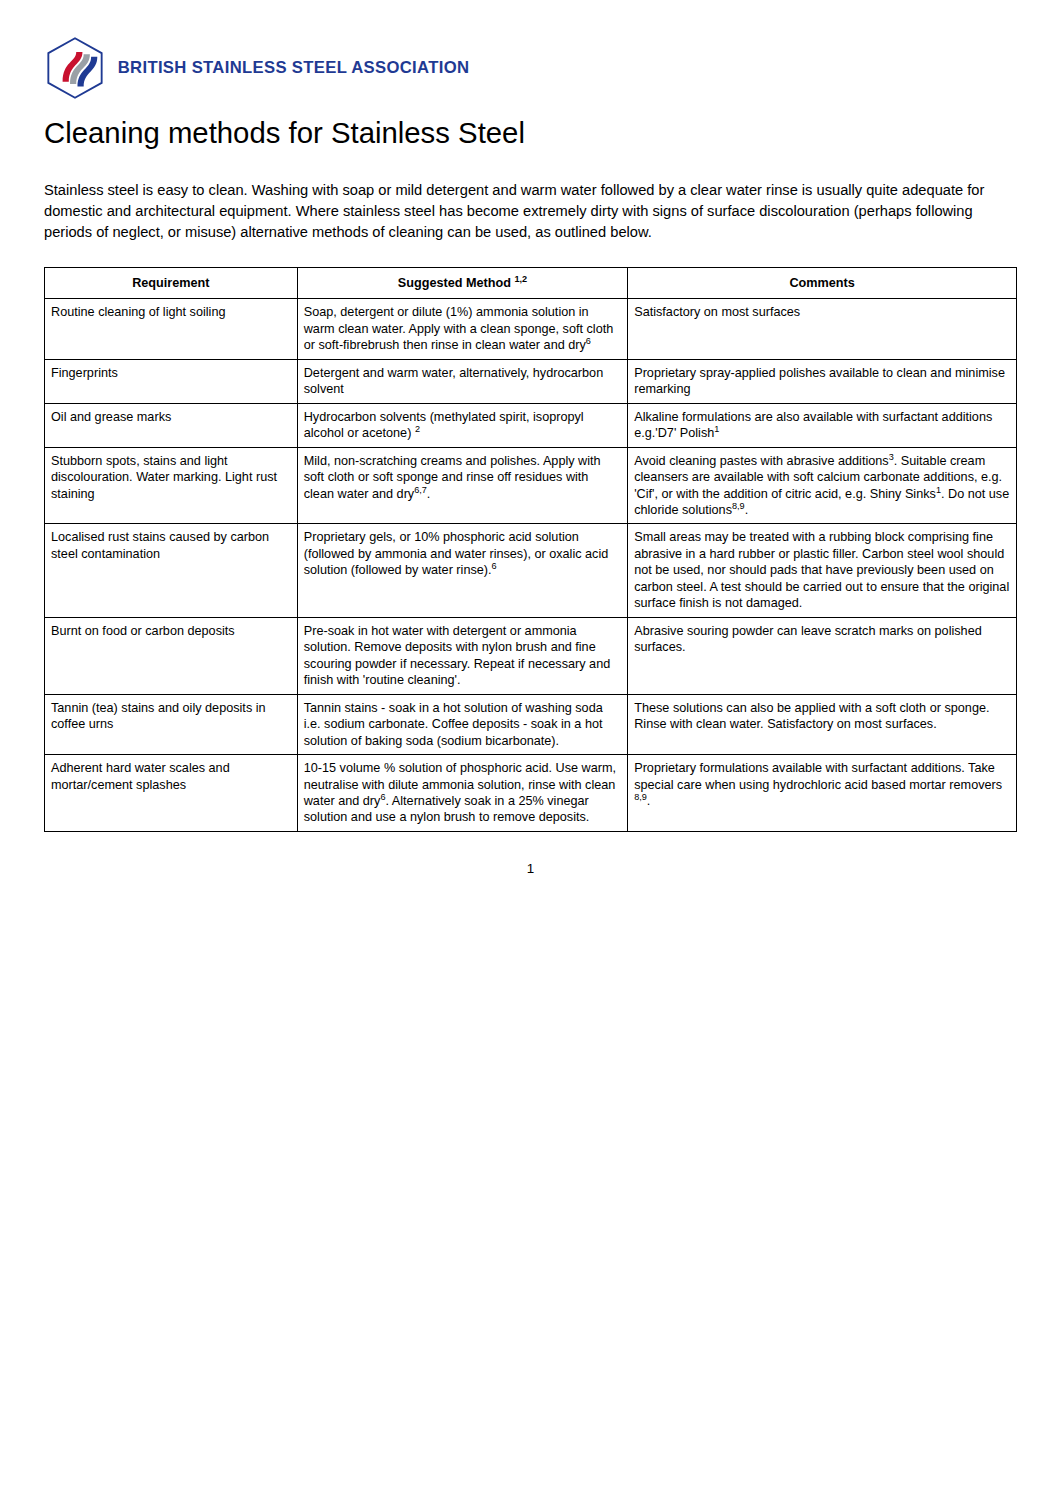BRITISH STAINLESS STEEL ASSOCIATION
Cleaning methods for Stainless Steel
Stainless steel is easy to clean. Washing with soap or mild detergent and warm water followed by a clear water rinse is usually quite adequate for domestic and architectural equipment. Where stainless steel has become extremely dirty with signs of surface discolouration (perhaps following periods of neglect, or misuse) alternative methods of cleaning can be used, as outlined below.
| Requirement | Suggested Method 1,2 | Comments |
| --- | --- | --- |
| Routine cleaning of light soiling | Soap, detergent or dilute (1%) ammonia solution in warm clean water. Apply with a clean sponge, soft cloth or soft-fibrebrush then rinse in clean water and dry 6 | Satisfactory on most surfaces |
| Fingerprints | Detergent and warm water, alternatively, hydrocarbon solvent | Proprietary spray-applied polishes available to clean and minimise remarking |
| Oil and grease marks | Hydrocarbon solvents (methylated spirit, isopropyl alcohol or acetone) 2 | Alkaline formulations are also available with surfactant additions e.g.'D7' Polish 1 |
| Stubborn spots, stains and light discolouration. Water marking. Light rust staining | Mild, non-scratching creams and polishes. Apply with soft cloth or soft sponge and rinse off residues with clean water and dry 6,7 . | Avoid cleaning pastes with abrasive additions 3 . Suitable cream cleansers are available with soft calcium carbonate additions, e.g. 'Cif', or with the addition of citric acid, e.g. Shiny Sinks 1 . Do not use chloride solutions 8,9 . |
| Localised rust stains caused by carbon steel contamination | Proprietary gels, or 10% phosphoric acid solution (followed by ammonia and water rinses), or oxalic acid solution (followed by water rinse). 6 | Small areas may be treated with a rubbing block comprising fine abrasive in a hard rubber or plastic filler. Carbon steel wool should not be used, nor should pads that have previously been used on carbon steel. A test should be carried out to ensure that the original surface finish is not damaged. |
| Burnt on food or carbon deposits | Pre-soak in hot water with detergent or ammonia solution. Remove deposits with nylon brush and fine scouring powder if necessary. Repeat if necessary and finish with 'routine cleaning'. | Abrasive souring powder can leave scratch marks on polished surfaces. |
| Tannin (tea) stains and oily deposits in coffee urns | Tannin stains - soak in a hot solution of washing soda i.e. sodium carbonate. Coffee deposits - soak in a hot solution of baking soda (sodium bicarbonate). | These solutions can also be applied with a soft cloth or sponge. Rinse with clean water. Satisfactory on most surfaces. |
| Adherent hard water scales and mortar/cement splashes | 10-15 volume % solution of phosphoric acid. Use warm, neutralise with dilute ammonia solution, rinse with clean water and dry 6 . Alternatively soak in a 25% vinegar solution and use a nylon brush to remove deposits. | Proprietary formulations available with surfactant additions. Take special care when using hydrochloric acid based mortar removers 8,9 . |
1